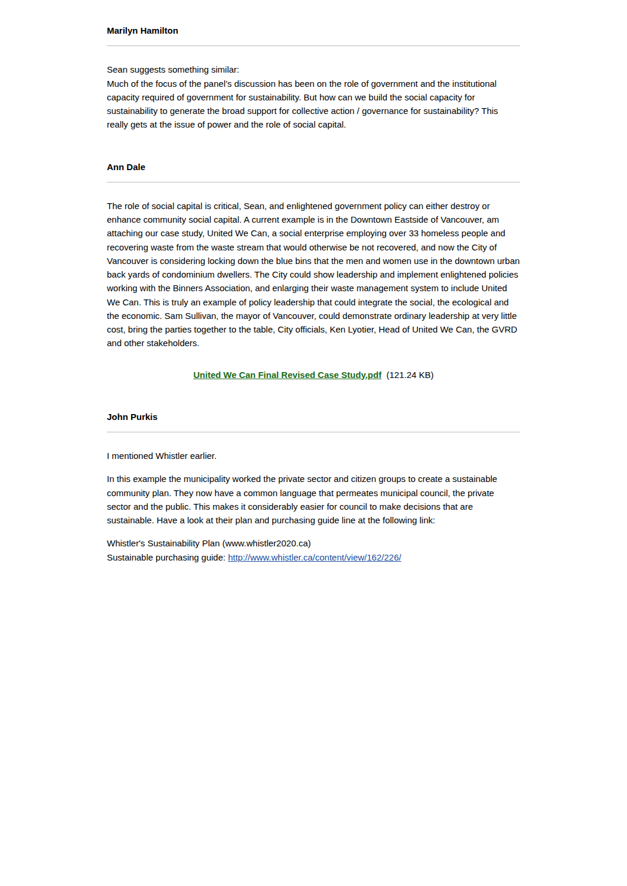Marilyn Hamilton
Sean suggests something similar:
Much of the focus of the panel’s discussion has been on the role of government and the institutional capacity required of government for sustainability. But how can we build the social capacity for sustainability to generate the broad support for collective action / governance for sustainability? This really gets at the issue of power and the role of social capital.
Ann Dale
The role of social capital is critical, Sean, and enlightened government policy can either destroy or enhance community social capital. A current example is in the Downtown Eastside of Vancouver, am attaching our case study, United We Can, a social enterprise employing over 33 homeless people and recovering waste from the waste stream that would otherwise be not recovered, and now the City of Vancouver is considering locking down the blue bins that the men and women use in the downtown urban back yards of condominium dwellers. The City could show leadership and implement enlightened policies working with the Binners Association, and enlarging their waste management system to include United We Can. This is truly an example of policy leadership that could integrate the social, the ecological and the economic. Sam Sullivan, the mayor of Vancouver, could demonstrate ordinary leadership at very little cost, bring the parties together to the table, City officials, Ken Lyotier, Head of United We Can, the GVRD and other stakeholders.
United We Can Final Revised Case Study.pdf (121.24 KB)
John Purkis
I mentioned Whistler earlier.
In this example the municipality worked the private sector and citizen groups to create a sustainable community plan. They now have a common language that permeates municipal council, the private sector and the public. This makes it considerably easier for council to make decisions that are sustainable. Have a look at their plan and purchasing guide line at the following link:
Whistler's Sustainability Plan (www.whistler2020.ca)
Sustainable purchasing guide: http://www.whistler.ca/content/view/162/226/